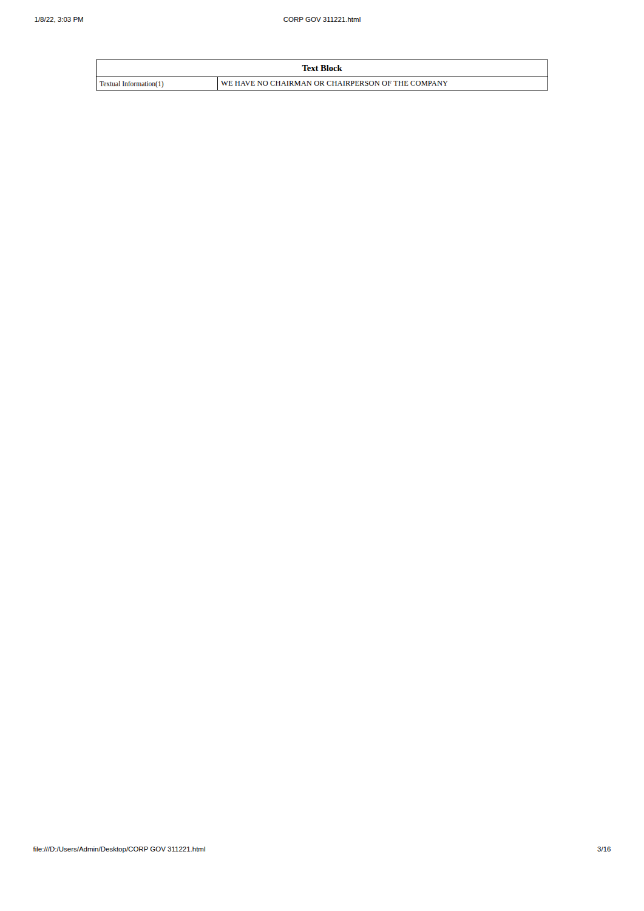1/8/22, 3:03 PM
CORP GOV 311221.html
| Text Block |
| --- |
| Textual Information(1) | WE HAVE NO CHAIRMAN OR CHAIRPERSON OF THE COMPANY |
file:///D:/Users/Admin/Desktop/CORP GOV 311221.html
3/16